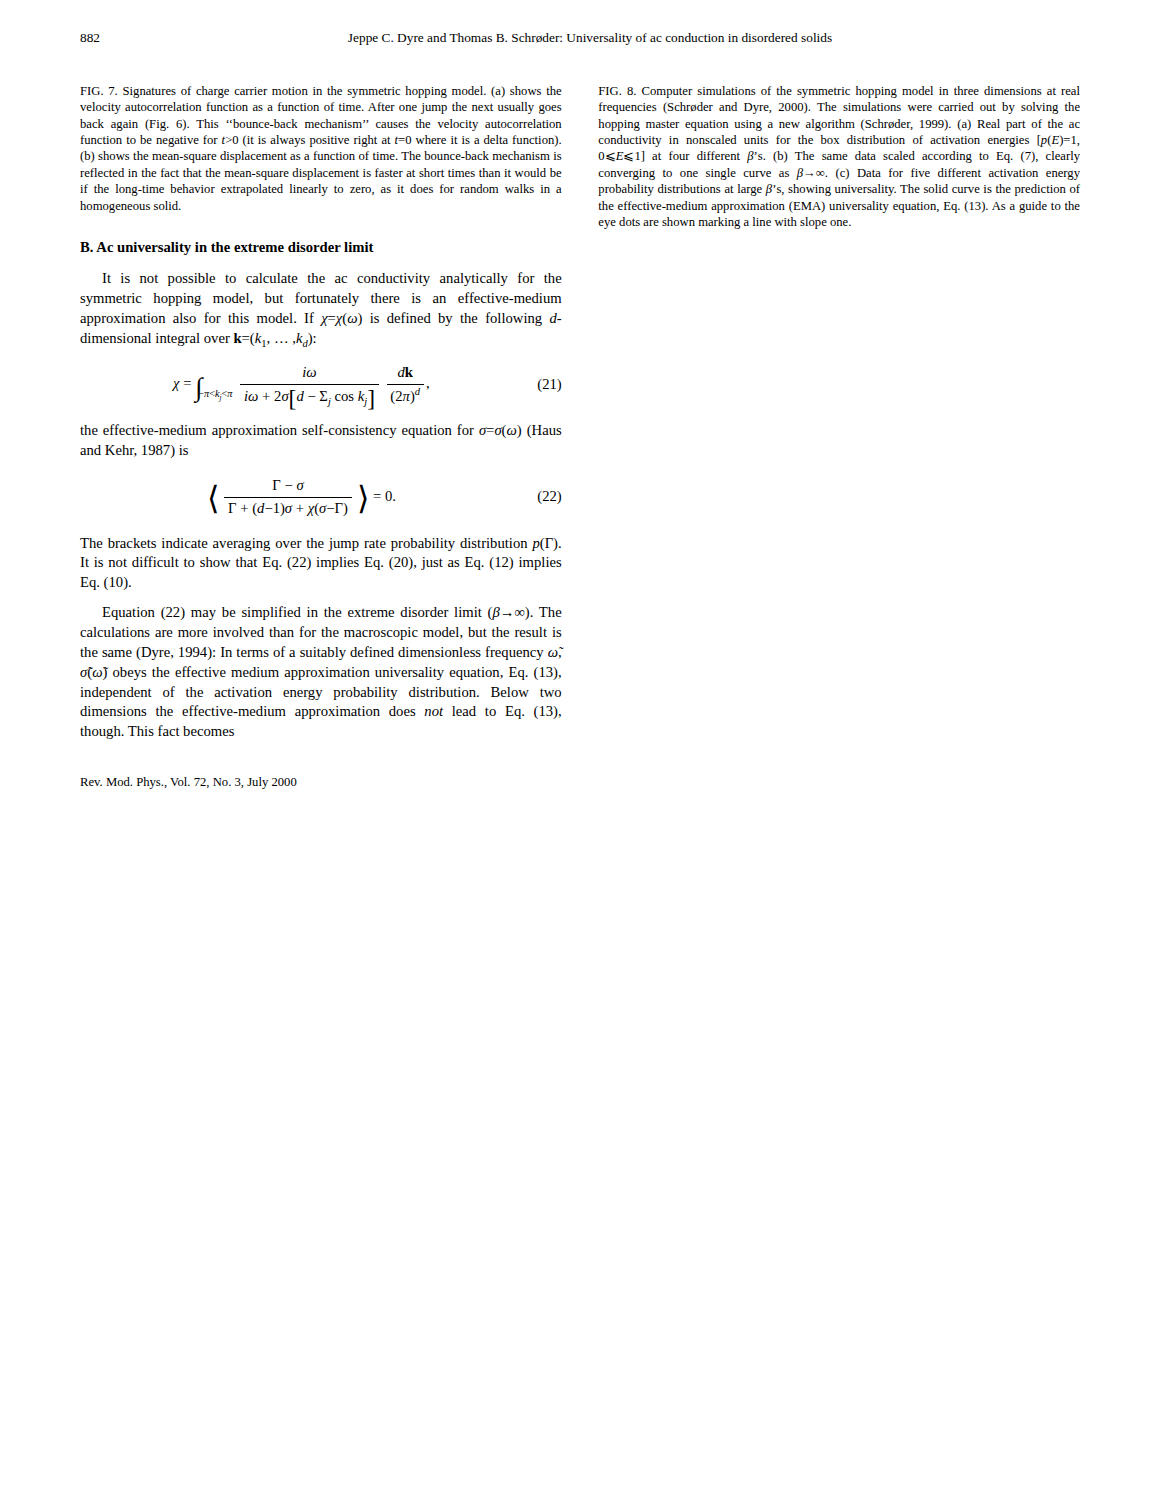882 Jeppe C. Dyre and Thomas B. Schrøder: Universality of ac conduction in disordered solids
FIG. 7. Signatures of charge carrier motion in the symmetric hopping model. (a) shows the velocity autocorrelation function as a function of time. After one jump the next usually goes back again (Fig. 6). This ‘‘bounce-back mechanism’’ causes the velocity autocorrelation function to be negative for t>0 (it is always positive right at t=0 where it is a delta function). (b) shows the mean-square displacement as a function of time. The bounce-back mechanism is reflected in the fact that the mean-square displacement is faster at short times than it would be if the long-time behavior extrapolated linearly to zero, as it does for random walks in a homogeneous solid.
B. Ac universality in the extreme disorder limit
It is not possible to calculate the ac conductivity analytically for the symmetric hopping model, but fortunately there is an effective-medium approximation also for this model. If χ=χ(ω) is defined by the following d-dimensional integral over k=(k1, … ,kd):
χ = ∫−π<kj<π iω iω + 2σ[d − Σj cos kj] dk (2π)d , (21)
the effective-medium approximation self-consistency equation for σ=σ(ω) (Haus and Kehr, 1987) is
⟨ Γ − σ Γ + (d−1)σ + χ(σ−Γ) ⟩ = 0. (22)
The brackets indicate averaging over the jump rate probability distribution p(Γ). It is not difficult to show that Eq. (22) implies Eq. (20), just as Eq. (12) implies Eq. (10).
Equation (22) may be simplified in the extreme disorder limit (β→∞). The calculations are more involved than for the macroscopic model, but the result is the same (Dyre, 1994): In terms of a suitably defined dimensionless frequency ω̃, σ̃(ω̃) obeys the effective medium approximation universality equation, Eq. (13), independent of the activation energy probability distribution. Below two dimensions the effective-medium approximation does not lead to Eq. (13), though. This fact becomes
Rev. Mod. Phys., Vol. 72, No. 3, July 2000
FIG. 8. Computer simulations of the symmetric hopping model in three dimensions at real frequencies (Schrøder and Dyre, 2000). The simulations were carried out by solving the hopping master equation using a new algorithm (Schrøder, 1999). (a) Real part of the ac conductivity in nonscaled units for the box distribution of activation energies [p(E)=1, 0⩽E⩽1] at four different β’s. (b) The same data scaled according to Eq. (7), clearly converging to one single curve as β→∞. (c) Data for five different activation energy probability distributions at large β’s, showing universality. The solid curve is the prediction of the effective-medium approximation (EMA) universality equation, Eq. (13). As a guide to the eye dots are shown marking a line with slope one.